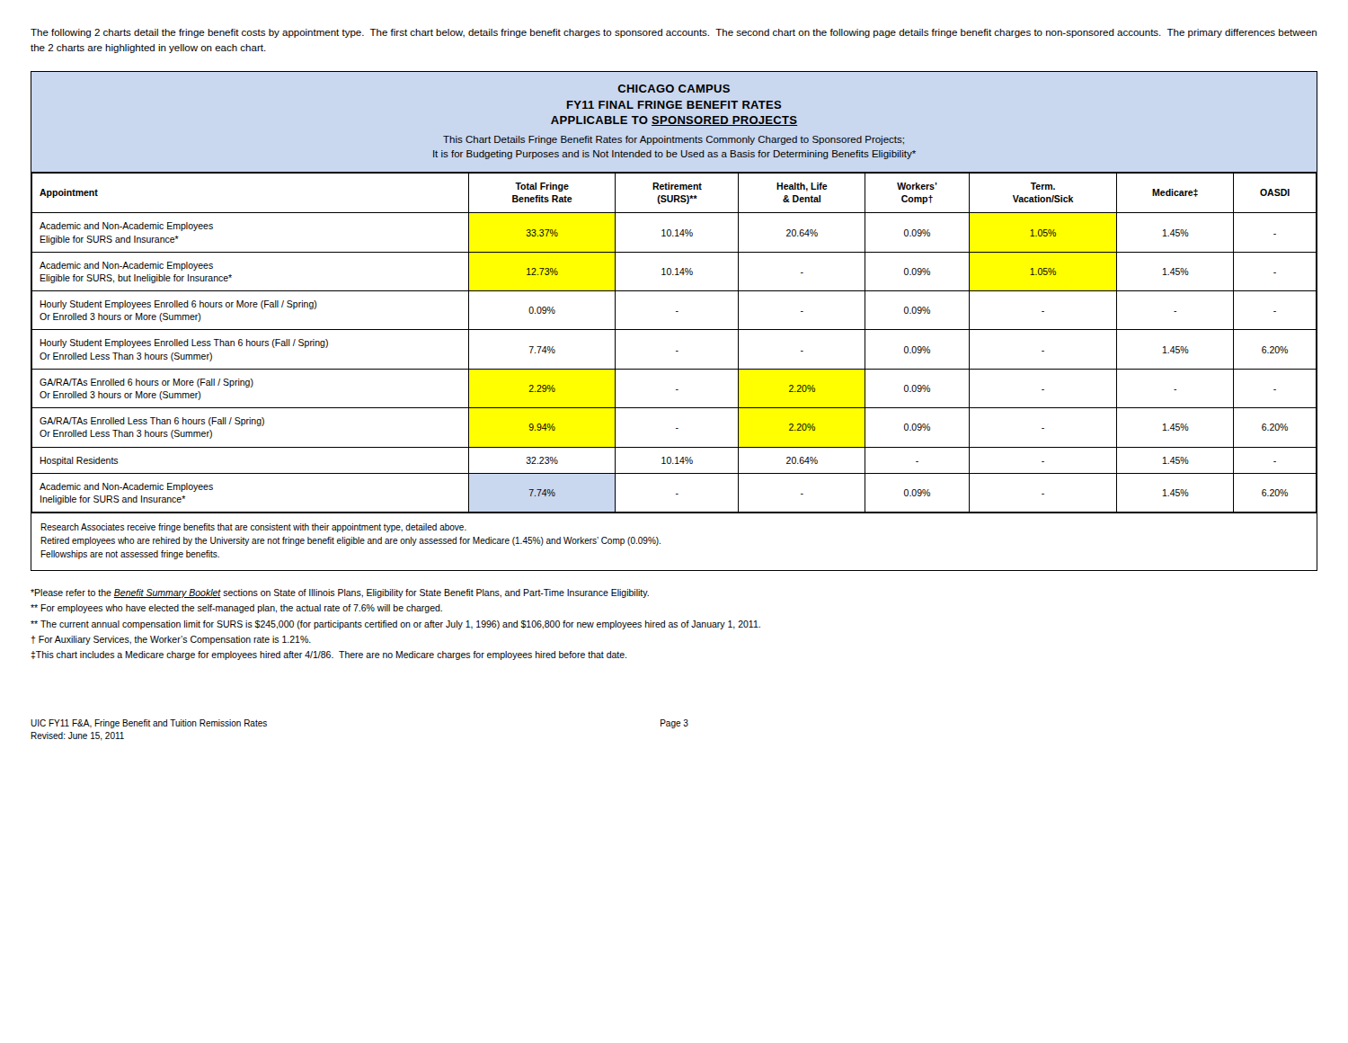The following 2 charts detail the fringe benefit costs by appointment type. The first chart below, details fringe benefit charges to sponsored accounts. The second chart on the following page details fringe benefit charges to non-sponsored accounts. The primary differences between the 2 charts are highlighted in yellow on each chart.
CHICAGO CAMPUS
FY11 FINAL FRINGE BENEFIT RATES
APPLICABLE TO SPONSORED PROJECTS
This Chart Details Fringe Benefit Rates for Appointments Commonly Charged to Sponsored Projects;
It is for Budgeting Purposes and is Not Intended to be Used as a Basis for Determining Benefits Eligibility*
| Appointment | Total Fringe Benefits Rate | Retirement (SURS)** | Health, Life & Dental | Workers’ Comp† | Term. Vacation/Sick | Medicare‡ | OASDI |
| --- | --- | --- | --- | --- | --- | --- | --- |
| Academic and Non-Academic Employees Eligible for SURS and Insurance* | 33.37% | 10.14% | 20.64% | 0.09% | 1.05% | 1.45% | - |
| Academic and Non-Academic Employees Eligible for SURS, but Ineligible for Insurance* | 12.73% | 10.14% | - | 0.09% | 1.05% | 1.45% | - |
| Hourly Student Employees Enrolled 6 hours or More (Fall / Spring) Or Enrolled 3 hours or More (Summer) | 0.09% | - | - | 0.09% | - | - | - |
| Hourly Student Employees Enrolled Less Than 6 hours (Fall / Spring) Or Enrolled Less Than 3 hours (Summer) | 7.74% | - | - | 0.09% | - | 1.45% | 6.20% |
| GA/RA/TAs Enrolled 6 hours or More (Fall / Spring) Or Enrolled 3 hours or More (Summer) | 2.29% | - | 2.20% | 0.09% | - | - | - |
| GA/RA/TAs Enrolled Less Than 6 hours (Fall / Spring) Or Enrolled Less Than 3 hours (Summer) | 9.94% | - | 2.20% | 0.09% | - | 1.45% | 6.20% |
| Hospital Residents | 32.23% | 10.14% | 20.64% | - | - | 1.45% | - |
| Academic and Non-Academic Employees Ineligible for SURS and Insurance* | 7.74% | - | - | 0.09% | - | 1.45% | 6.20% |
Research Associates receive fringe benefits that are consistent with their appointment type, detailed above.
Retired employees who are rehired by the University are not fringe benefit eligible and are only assessed for Medicare (1.45%) and Workers’ Comp (0.09%).
Fellowships are not assessed fringe benefits.
*Please refer to the Benefit Summary Booklet sections on State of Illinois Plans, Eligibility for State Benefit Plans, and Part-Time Insurance Eligibility.
** For employees who have elected the self-managed plan, the actual rate of 7.6% will be charged.
** The current annual compensation limit for SURS is $245,000 (for participants certified on or after July 1, 1996) and $106,800 for new employees hired as of January 1, 2011.
† For Auxiliary Services, the Worker’s Compensation rate is 1.21%.
‡This chart includes a Medicare charge for employees hired after 4/1/86. There are no Medicare charges for employees hired before that date.
UIC FY11 F&A, Fringe Benefit and Tuition Remission Rates
Revised: June 15, 2011 Page 3